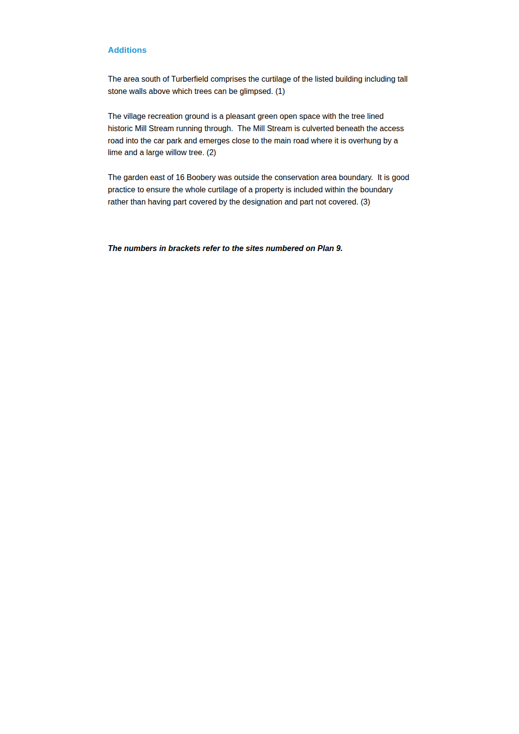Additions
The area south of Turberfield comprises the curtilage of the listed building including tall stone walls above which trees can be glimpsed. (1)
The village recreation ground is a pleasant green open space with the tree lined historic Mill Stream running through. The Mill Stream is culverted beneath the access road into the car park and emerges close to the main road where it is overhung by a lime and a large willow tree. (2)
The garden east of 16 Boobery was outside the conservation area boundary. It is good practice to ensure the whole curtilage of a property is included within the boundary rather than having part covered by the designation and part not covered. (3)
The numbers in brackets refer to the sites numbered on Plan 9.